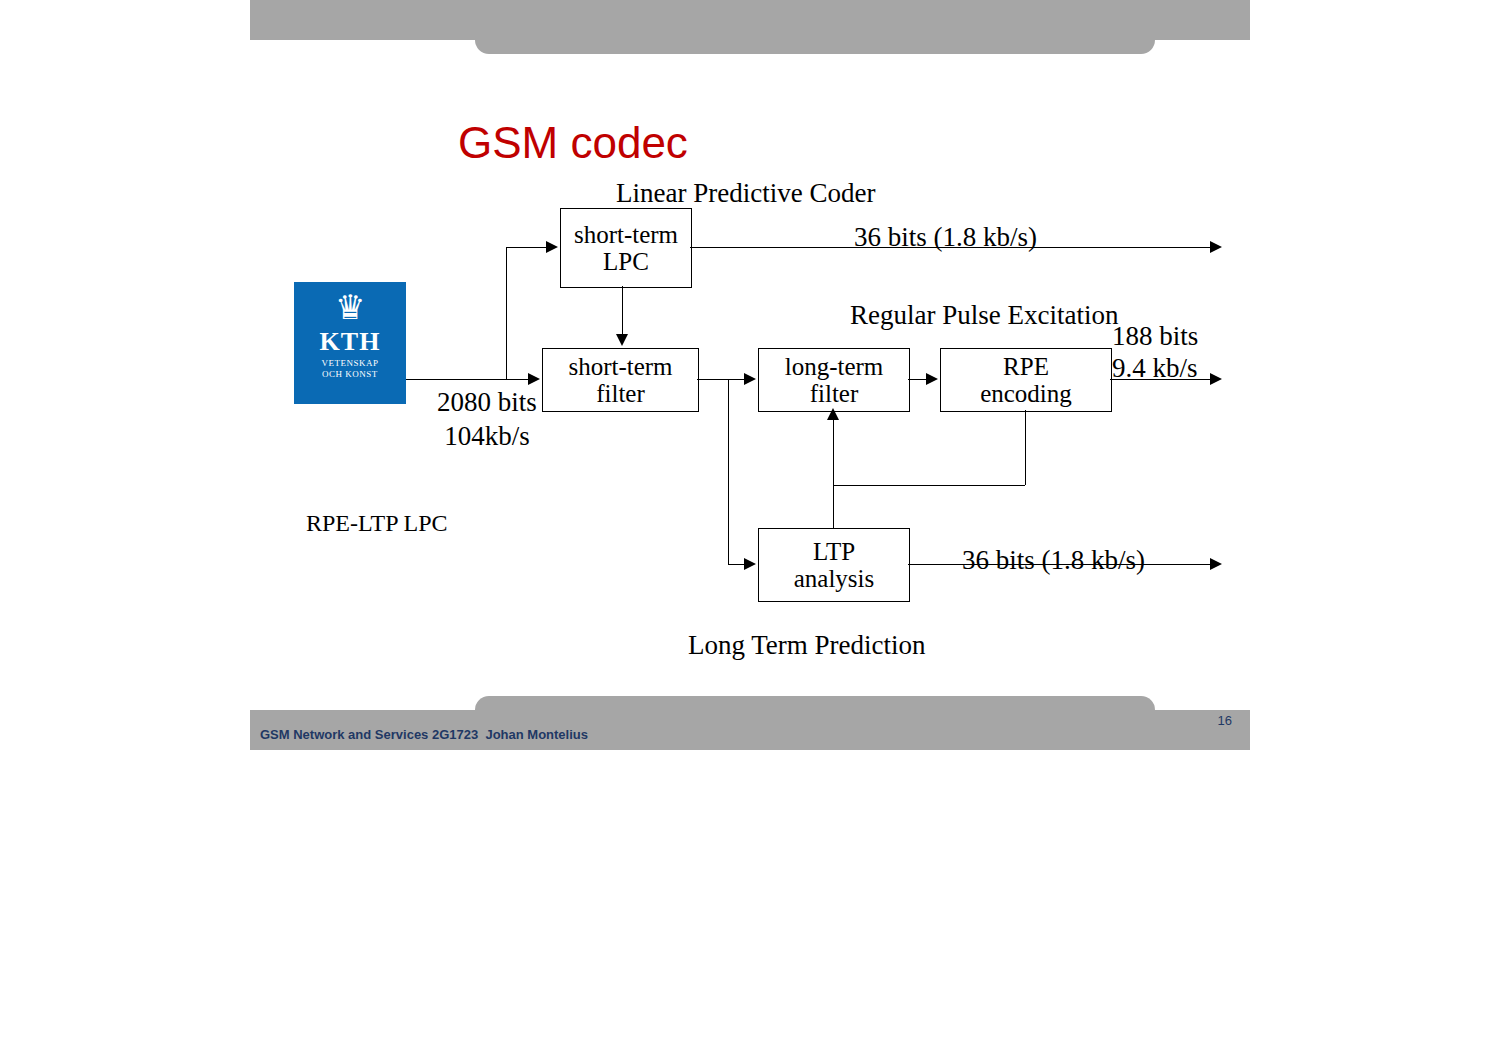GSM codec
♛
KTH
VETENSKAP
OCH KONST
Linear Predictive Coder
Regular Pulse Excitation
Long Term Prediction
RPE-LTP LPC
36 bits (1.8 kb/s)
36 bits (1.8 kb/s)
188 bits
9.4 kb/s
2080 bits
104kb/s
short-term
LPC
short-term
filter
long-term
filter
RPE
encoding
LTP
analysis
GSM Network and Services 2G1723 Johan Montelius
16